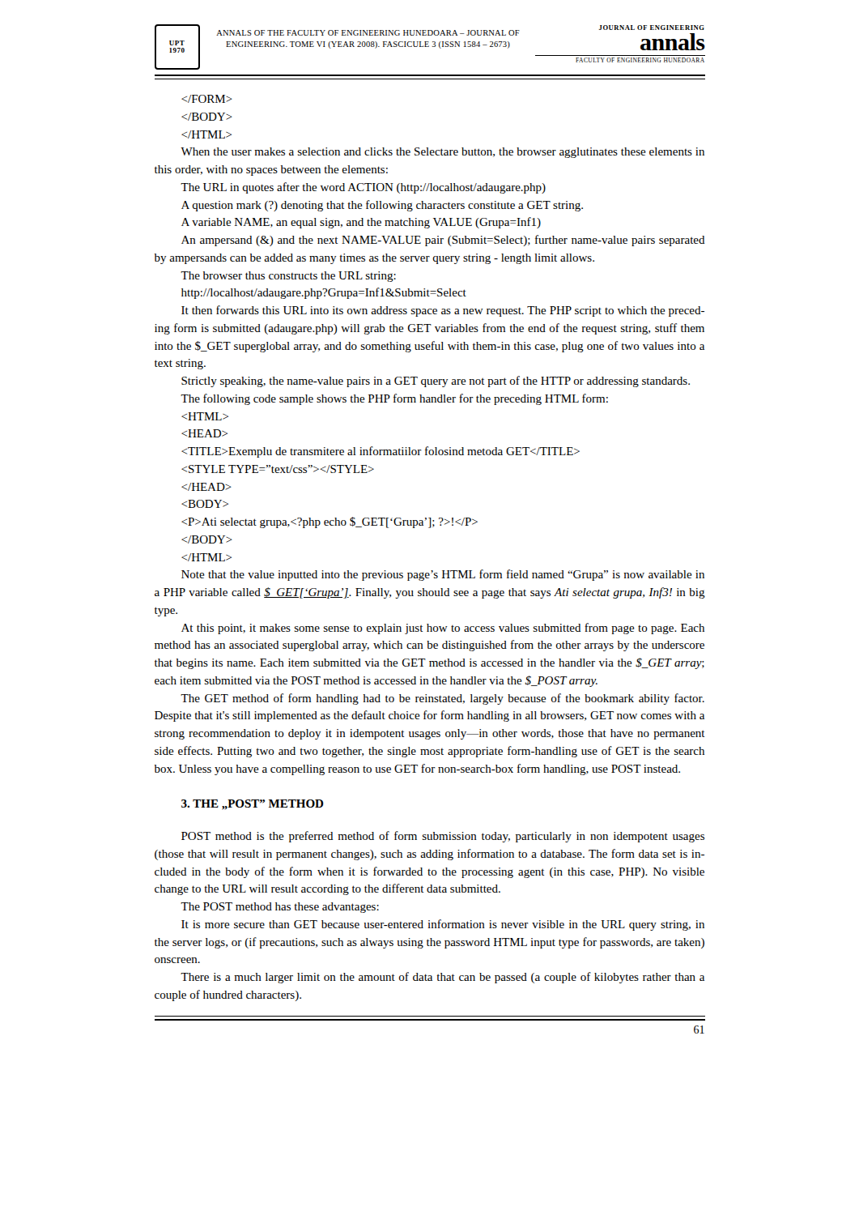UPT
1970
Annals of the Faculty of Engineering Hunedoara – Journal of Engineering. Tome VI (year 2008). Fascicule 3 (ISSN 1584 – 2673)
Journal of Engineering
annals
Faculty of Engineering Hunedoara
</FORM>
</BODY>
</HTML>
When the user makes a selection and clicks the Selectare button, the browser agglutinates these elements in this order, with no spaces between the elements:
The URL in quotes after the word ACTION (http://localhost/adaugare.php)
A question mark (?) denoting that the following characters constitute a GET string.
A variable NAME, an equal sign, and the matching VALUE (Grupa=Inf1)
An ampersand (&) and the next NAME-VALUE pair (Submit=Select); further name-value pairs separated by ampersands can be added as many times as the server query string - length limit allows.
The browser thus constructs the URL string:
http://localhost/adaugare.php?Grupa=Inf1&Submit=Select
It then forwards this URL into its own address space as a new request. The PHP script to which the preceding form is submitted (adaugare.php) will grab the GET variables from the end of the request string, stuff them into the $_GET superglobal array, and do something useful with them-in this case, plug one of two values into a text string.
Strictly speaking, the name-value pairs in a GET query are not part of the HTTP or addressing standards.
The following code sample shows the PHP form handler for the preceding HTML form:
<HTML>
<HEAD>
<TITLE>Exemplu de transmitere al informatiilor folosind metoda GET</TITLE>
<STYLE TYPE=”text/css”></STYLE>
</HEAD>
<BODY>
<P>Ati selectat grupa,<?php echo $_GET[‘Grupa’]; ?>!</P>
</BODY>
</HTML>
Note that the value inputted into the previous page’s HTML form field named “Grupa” is now available in a PHP variable called $_GET[‘Grupa’]. Finally, you should see a page that says Ati selectat grupa, Inf3! in big type.
At this point, it makes some sense to explain just how to access values submitted from page to page. Each method has an associated superglobal array, which can be distinguished from the other arrays by the underscore that begins its name. Each item submitted via the GET method is accessed in the handler via the $_GET array; each item submitted via the POST method is accessed in the handler via the $_POST array.
The GET method of form handling had to be reinstated, largely because of the bookmark ability factor. Despite that it's still implemented as the default choice for form handling in all browsers, GET now comes with a strong recommendation to deploy it in idempotent usages only—in other words, those that have no permanent side effects. Putting two and two together, the single most appropriate form-handling use of GET is the search box. Unless you have a compelling reason to use GET for non-search-box form handling, use POST instead.
3. THE „POST” METHOD
POST method is the preferred method of form submission today, particularly in non idempotent usages (those that will result in permanent changes), such as adding information to a database. The form data set is included in the body of the form when it is forwarded to the processing agent (in this case, PHP). No visible change to the URL will result according to the different data submitted.
The POST method has these advantages:
It is more secure than GET because user-entered information is never visible in the URL query string, in the server logs, or (if precautions, such as always using the password HTML input type for passwords, are taken) onscreen.
There is a much larger limit on the amount of data that can be passed (a couple of kilobytes rather than a couple of hundred characters).
61